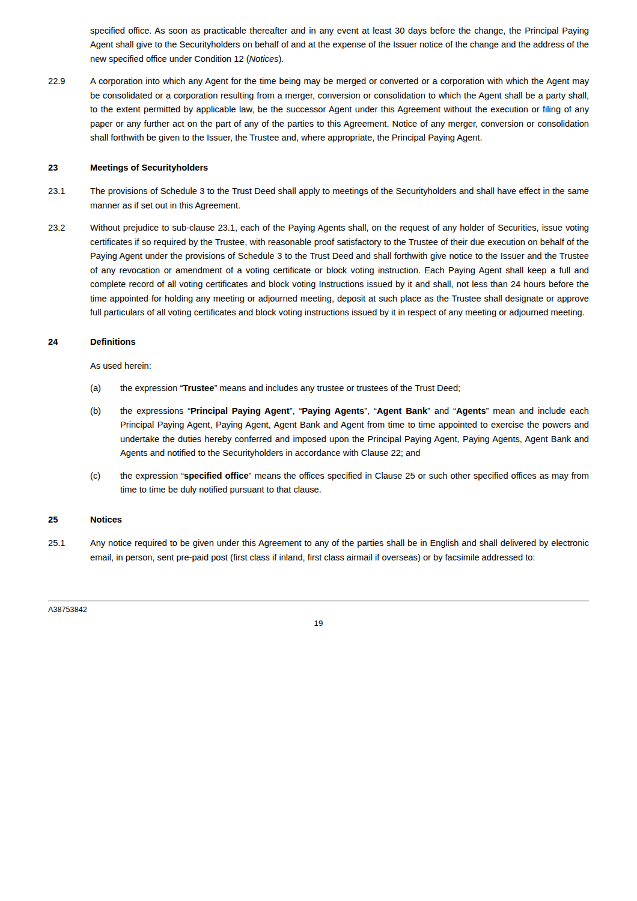specified office. As soon as practicable thereafter and in any event at least 30 days before the change, the Principal Paying Agent shall give to the Securityholders on behalf of and at the expense of the Issuer notice of the change and the address of the new specified office under Condition 12 (Notices).
22.9
A corporation into which any Agent for the time being may be merged or converted or a corporation with which the Agent may be consolidated or a corporation resulting from a merger, conversion or consolidation to which the Agent shall be a party shall, to the extent permitted by applicable law, be the successor Agent under this Agreement without the execution or filing of any paper or any further act on the part of any of the parties to this Agreement. Notice of any merger, conversion or consolidation shall forthwith be given to the Issuer, the Trustee and, where appropriate, the Principal Paying Agent.
23
Meetings of Securityholders
23.1
The provisions of Schedule 3 to the Trust Deed shall apply to meetings of the Securityholders and shall have effect in the same manner as if set out in this Agreement.
23.2
Without prejudice to sub-clause 23.1, each of the Paying Agents shall, on the request of any holder of Securities, issue voting certificates if so required by the Trustee, with reasonable proof satisfactory to the Trustee of their due execution on behalf of the Paying Agent under the provisions of Schedule 3 to the Trust Deed and shall forthwith give notice to the Issuer and the Trustee of any revocation or amendment of a voting certificate or block voting instruction. Each Paying Agent shall keep a full and complete record of all voting certificates and block voting Instructions issued by it and shall, not less than 24 hours before the time appointed for holding any meeting or adjourned meeting, deposit at such place as the Trustee shall designate or approve full particulars of all voting certificates and block voting instructions issued by it in respect of any meeting or adjourned meeting.
24
Definitions
As used herein:
(a)
the expression “Trustee” means and includes any trustee or trustees of the Trust Deed;
(b)
the expressions “Principal Paying Agent”, “Paying Agents”, “Agent Bank” and “Agents” mean and include each Principal Paying Agent, Paying Agent, Agent Bank and Agent from time to time appointed to exercise the powers and undertake the duties hereby conferred and imposed upon the Principal Paying Agent, Paying Agents, Agent Bank and Agents and notified to the Securityholders in accordance with Clause 22; and
(c)
the expression “specified office” means the offices specified in Clause 25 or such other specified offices as may from time to time be duly notified pursuant to that clause.
25
Notices
25.1
Any notice required to be given under this Agreement to any of the parties shall be in English and shall delivered by electronic email, in person, sent pre-paid post (first class if inland, first class airmail if overseas) or by facsimile addressed to:
A38753842
19